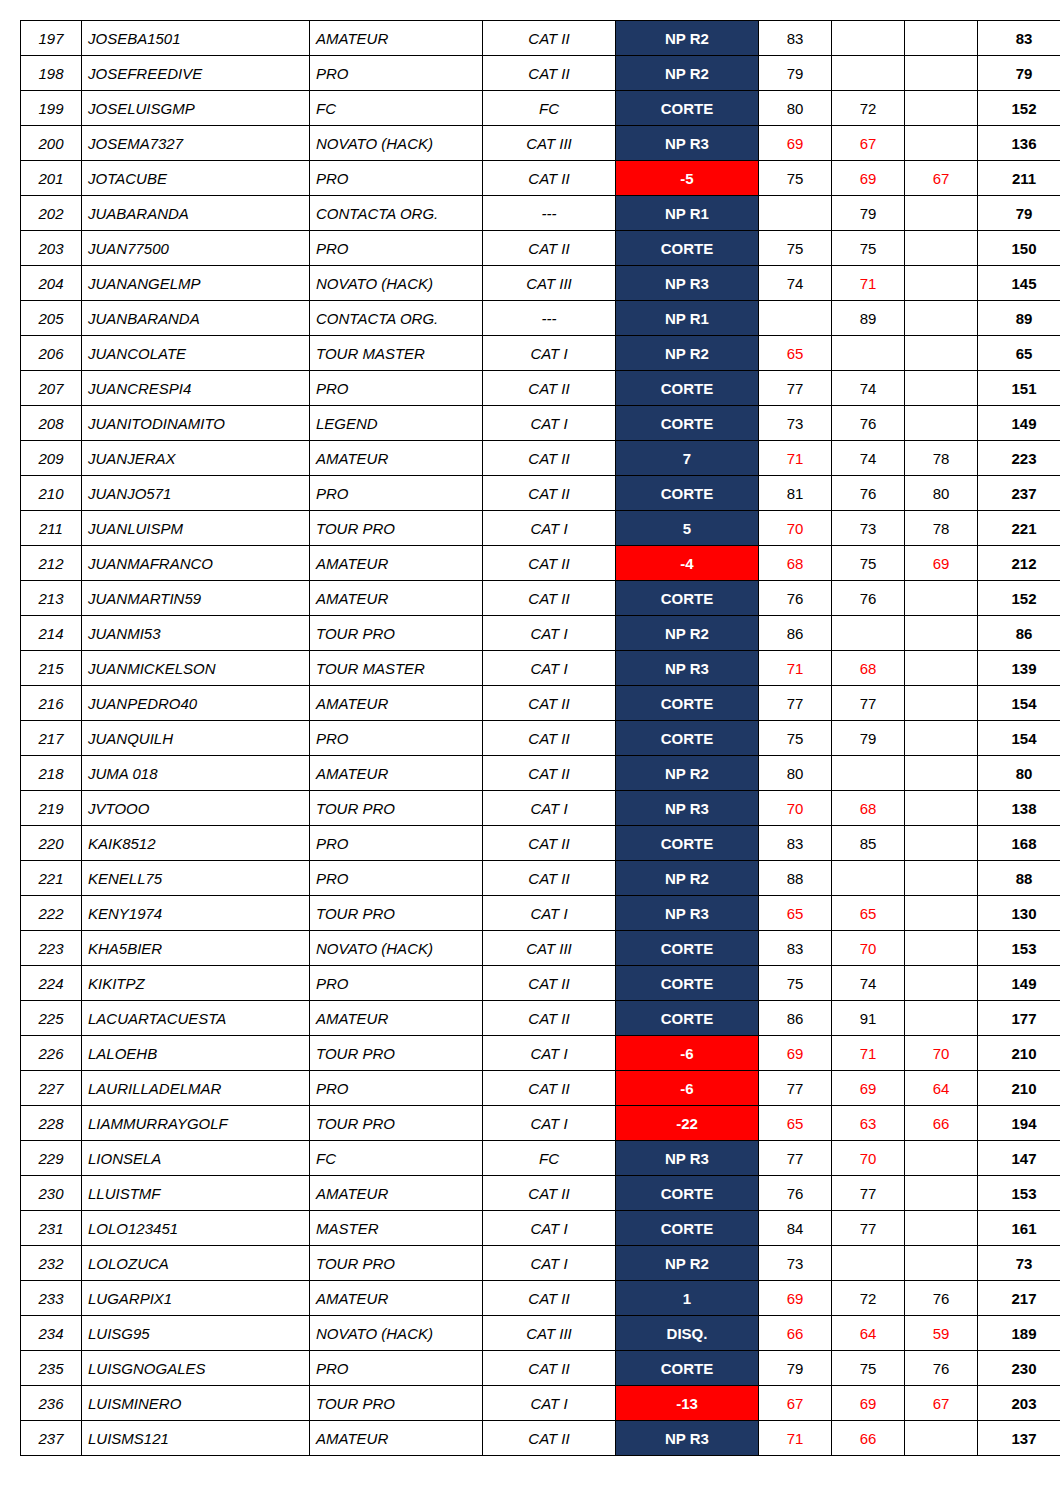| 197 | JOSEBA1501 | AMATEUR | CAT II | NP R2 | 83 | | | 83 |
| 198 | JOSEFREEDIVE | PRO | CAT II | NP R2 | 79 | | | 79 |
| 199 | JOSELUISGMP | FC | FC | CORTE | 80 | 72 | | 152 |
| 200 | JOSEMA7327 | NOVATO (HACK) | CAT III | NP R3 | 69 | 67 | | 136 |
| 201 | JOTACUBE | PRO | CAT II | -5 | 75 | 69 | 67 | 211 |
| 202 | JUABARANDA | CONTACTA ORG. | --- | NP R1 | | 79 | | 79 |
| 203 | JUAN77500 | PRO | CAT II | CORTE | 75 | 75 | | 150 |
| 204 | JUANANGELMP | NOVATO (HACK) | CAT III | NP R3 | 74 | 71 | | 145 |
| 205 | JUANBARANDA | CONTACTA ORG. | --- | NP R1 | | 89 | | 89 |
| 206 | JUANCOLATE | TOUR MASTER | CAT I | NP R2 | 65 | | | 65 |
| 207 | JUANCRESPI4 | PRO | CAT II | CORTE | 77 | 74 | | 151 |
| 208 | JUANITODINAMITO | LEGEND | CAT I | CORTE | 73 | 76 | | 149 |
| 209 | JUANJERAX | AMATEUR | CAT II | 7 | 71 | 74 | 78 | 223 |
| 210 | JUANJO571 | PRO | CAT II | CORTE | 81 | 76 | 80 | 237 |
| 211 | JUANLUISPM | TOUR PRO | CAT I | 5 | 70 | 73 | 78 | 221 |
| 212 | JUANMAFRANCO | AMATEUR | CAT II | -4 | 68 | 75 | 69 | 212 |
| 213 | JUANMARTIN59 | AMATEUR | CAT II | CORTE | 76 | 76 | | 152 |
| 214 | JUANMI53 | TOUR PRO | CAT I | NP R2 | 86 | | | 86 |
| 215 | JUANMICKELSON | TOUR MASTER | CAT I | NP R3 | 71 | 68 | | 139 |
| 216 | JUANPEDRO40 | AMATEUR | CAT II | CORTE | 77 | 77 | | 154 |
| 217 | JUANQUILH | PRO | CAT II | CORTE | 75 | 79 | | 154 |
| 218 | JUMA 018 | AMATEUR | CAT II | NP R2 | 80 | | | 80 |
| 219 | JVTOOO | TOUR PRO | CAT I | NP R3 | 70 | 68 | | 138 |
| 220 | KAIK8512 | PRO | CAT II | CORTE | 83 | 85 | | 168 |
| 221 | KENELL75 | PRO | CAT II | NP R2 | 88 | | | 88 |
| 222 | KENY1974 | TOUR PRO | CAT I | NP R3 | 65 | 65 | | 130 |
| 223 | KHA5BIER | NOVATO (HACK) | CAT III | CORTE | 83 | 70 | | 153 |
| 224 | KIKITPZ | PRO | CAT II | CORTE | 75 | 74 | | 149 |
| 225 | LACUARTACUESTA | AMATEUR | CAT II | CORTE | 86 | 91 | | 177 |
| 226 | LALOEHB | TOUR PRO | CAT I | -6 | 69 | 71 | 70 | 210 |
| 227 | LAURILLADELMAR | PRO | CAT II | -6 | 77 | 69 | 64 | 210 |
| 228 | LIAMMURRAYGOLF | TOUR PRO | CAT I | -22 | 65 | 63 | 66 | 194 |
| 229 | LIONSELA | FC | FC | NP R3 | 77 | 70 | | 147 |
| 230 | LLUISTMF | AMATEUR | CAT II | CORTE | 76 | 77 | | 153 |
| 231 | LOLO123451 | MASTER | CAT I | CORTE | 84 | 77 | | 161 |
| 232 | LOLOZUCA | TOUR PRO | CAT I | NP R2 | 73 | | | 73 |
| 233 | LUGARPIX1 | AMATEUR | CAT II | 1 | 69 | 72 | 76 | 217 |
| 234 | LUISG95 | NOVATO (HACK) | CAT III | DISQ. | 66 | 64 | 59 | 189 |
| 235 | LUISGNOGALES | PRO | CAT II | CORTE | 79 | 75 | 76 | 230 |
| 236 | LUISMINERO | TOUR PRO | CAT I | -13 | 67 | 69 | 67 | 203 |
| 237 | LUISMS121 | AMATEUR | CAT II | NP R3 | 71 | 66 | | 137 |